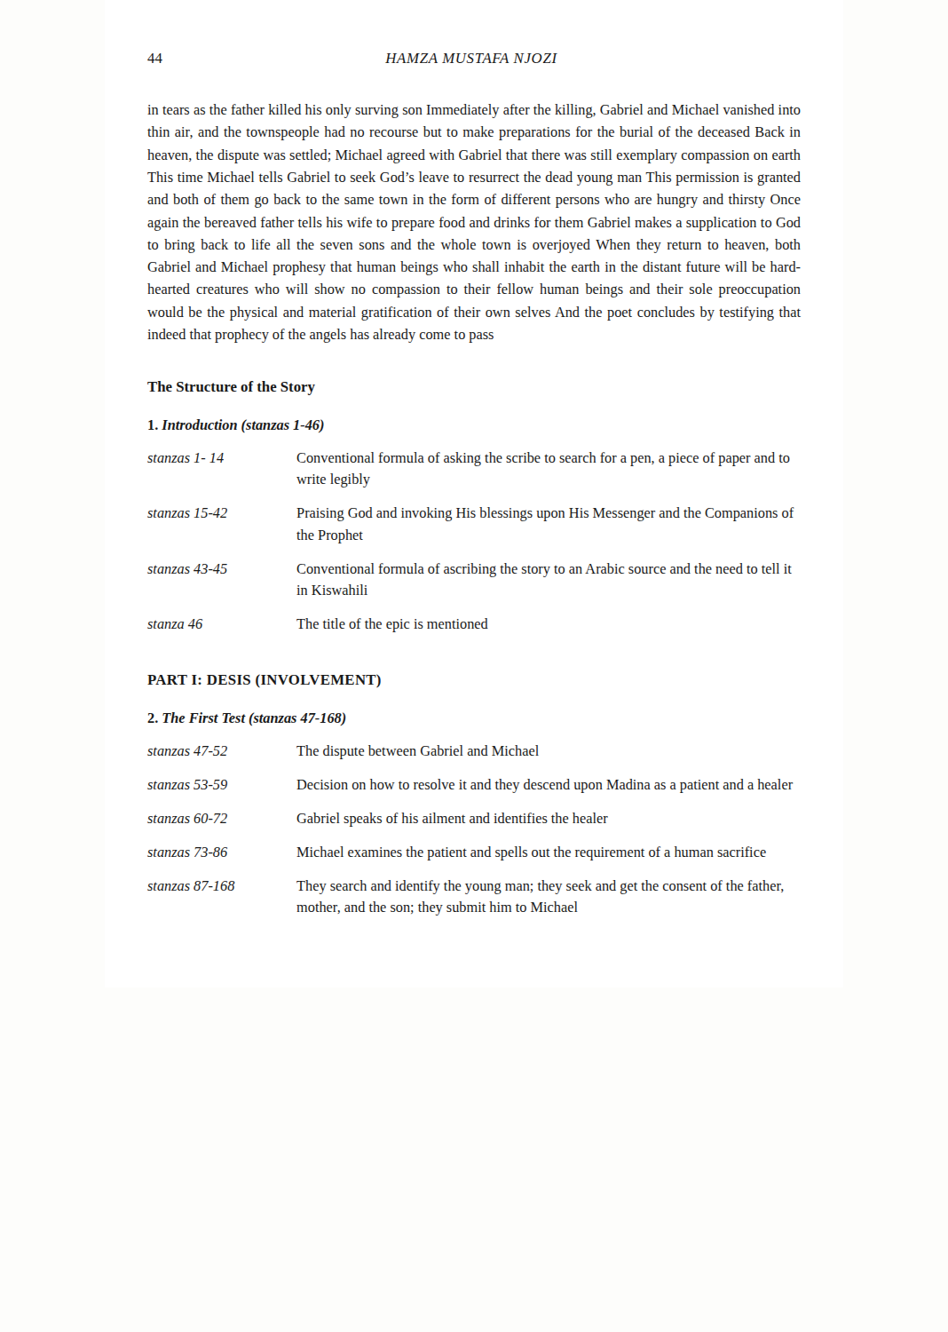44 HAMZA MUSTAFA NJOZI
in tears as the father killed his only surving son Immediately after the killing, Gabriel and Michael vanished into thin air, and the townspeople had no recourse but to make preparations for the burial of the deceased Back in heaven, the dispute was settled; Michael agreed with Gabriel that there was still exemplary compassion on earth This time Michael tells Gabriel to seek God’s leave to resurrect the dead young man This permission is granted and both of them go back to the same town in the form of different persons who are hungry and thirsty Once again the bereaved father tells his wife to prepare food and drinks for them Gabriel makes a supplication to God to bring back to life all the seven sons and the whole town is overjoyed When they return to heaven, both Gabriel and Michael prophesy that human beings who shall inhabit the earth in the distant future will be hard-hearted creatures who will show no compassion to their fellow human beings and their sole preoccupation would be the physical and material gratification of their own selves And the poet concludes by testifying that indeed that prophecy of the angels has already come to pass
The Structure of the Story
1. Introduction (stanzas 1-46)
stanzas 1- 14
Conventional formula of asking the scribe to search for a pen, a piece of paper and to write legibly
stanzas 15-42
Praising God and invoking His blessings upon His Messenger and the Companions of the Prophet
stanzas 43-45
Conventional formula of ascribing the story to an Arabic source and the need to tell it in Kiswahili
stanza 46
The title of the epic is mentioned
PART I: DESIS (INVOLVEMENT)
2. The First Test (stanzas 47-168)
stanzas 47-52
The dispute between Gabriel and Michael
stanzas 53-59
Decision on how to resolve it and they descend upon Madina as a patient and a healer
stanzas 60-72
Gabriel speaks of his ailment and identifies the healer
stanzas 73-86
Michael examines the patient and spells out the requirement of a human sacrifice
stanzas 87-168
They search and identify the young man; they seek and get the consent of the father, mother, and the son; they submit him to Michael